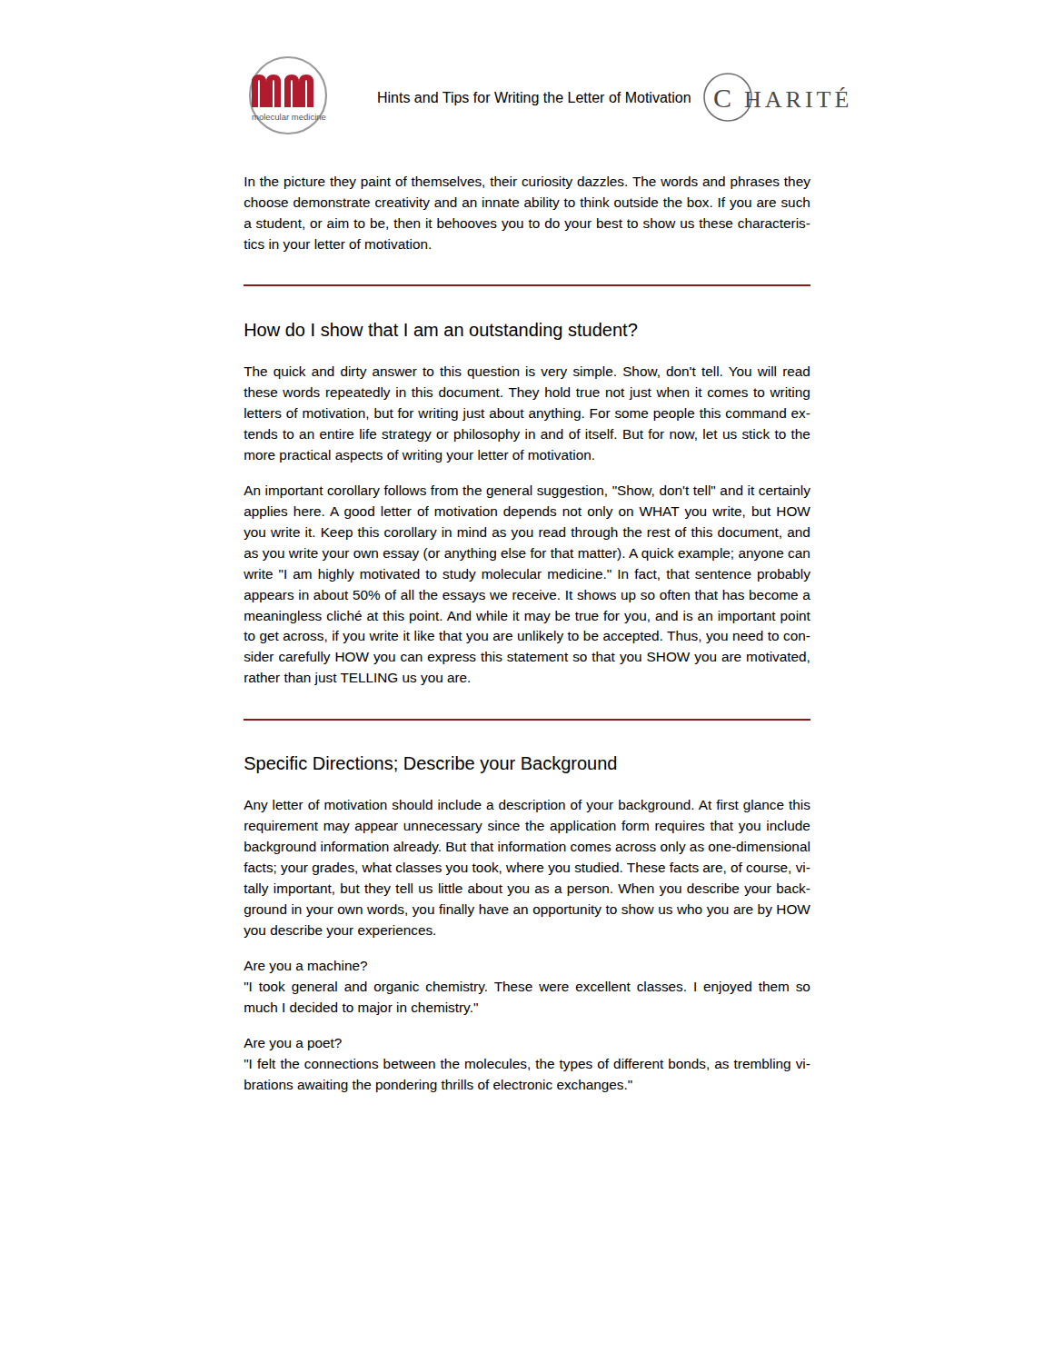molecular medicine
Hints and Tips for Writing the Letter of Motivation
C HARITÉ
In the picture they paint of themselves, their curiosity dazzles. The words and phrases they choose demonstrate creativity and an innate ability to think outside the box. If you are such a student, or aim to be, then it behooves you to do your best to show us these characteristics in your letter of motivation.
How do I show that I am an outstanding student?
The quick and dirty answer to this question is very simple. Show, don't tell. You will read these words repeatedly in this document. They hold true not just when it comes to writing letters of motivation, but for writing just about anything. For some people this command extends to an entire life strategy or philosophy in and of itself. But for now, let us stick to the more practical aspects of writing your letter of motivation.
An important corollary follows from the general suggestion, "Show, don't tell" and it certainly applies here. A good letter of motivation depends not only on WHAT you write, but HOW you write it. Keep this corollary in mind as you read through the rest of this document, and as you write your own essay (or anything else for that matter). A quick example; anyone can write "I am highly motivated to study molecular medicine." In fact, that sentence probably appears in about 50% of all the essays we receive. It shows up so often that has become a meaningless cliché at this point. And while it may be true for you, and is an important point to get across, if you write it like that you are unlikely to be accepted. Thus, you need to consider carefully HOW you can express this statement so that you SHOW you are motivated, rather than just TELLING us you are.
Specific Directions; Describe your Background
Any letter of motivation should include a description of your background. At first glance this requirement may appear unnecessary since the application form requires that you include background information already. But that information comes across only as one-dimensional facts; your grades, what classes you took, where you studied. These facts are, of course, vitally important, but they tell us little about you as a person. When you describe your background in your own words, you finally have an opportunity to show us who you are by HOW you describe your experiences.
Are you a machine?
"I took general and organic chemistry. These were excellent classes. I enjoyed them so much I decided to major in chemistry."
Are you a poet?
"I felt the connections between the molecules, the types of different bonds, as trembling vibrations awaiting the pondering thrills of electronic exchanges."